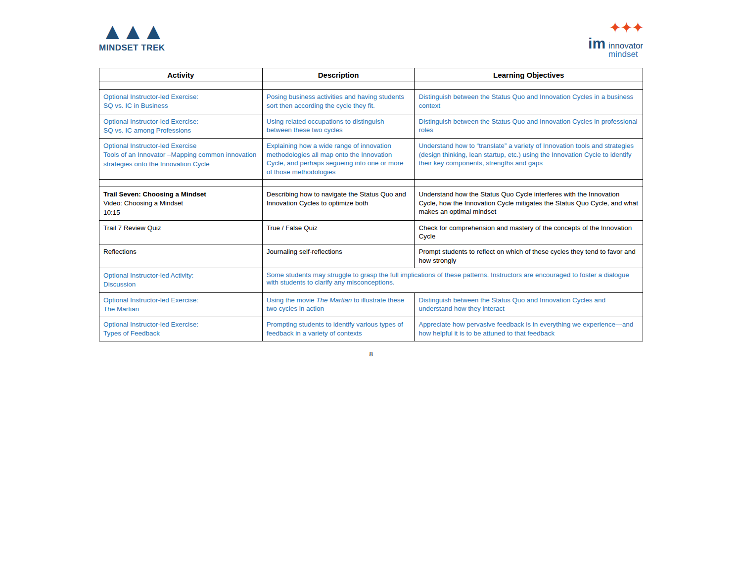▲▲▲
MINDSET TREK
✦✦✦
im innovator mindset
| Activity | Description | Learning Objectives |
| --- | --- | --- |
| Optional Instructor-led Exercise: SQ vs. IC in Business | Posing business activities and having students sort then according the cycle they fit. | Distinguish between the Status Quo and Innovation Cycles in a business context |
| Optional Instructor-led Exercise: SQ vs. IC among Professions | Using related occupations to distinguish between these two cycles | Distinguish between the Status Quo and Innovation Cycles in professional roles |
| Optional Instructor-led Exercise Tools of an Innovator –Mapping common innovation strategies onto the Innovation Cycle | Explaining how a wide range of innovation methodologies all map onto the Innovation Cycle, and perhaps segueing into one or more of those methodologies | Understand how to “translate” a variety of Innovation tools and strategies (design thinking, lean startup, etc.) using the Innovation Cycle to identify their key components, strengths and gaps |
| Trail Seven: Choosing a Mindset Video: Choosing a Mindset 10:15 | Describing how to navigate the Status Quo and Innovation Cycles to optimize both | Understand how the Status Quo Cycle interferes with the Innovation Cycle, how the Innovation Cycle mitigates the Status Quo Cycle, and what makes an optimal mindset |
| Trail 7 Review Quiz | True / False Quiz | Check for comprehension and mastery of the concepts of the Innovation Cycle |
| Reflections | Journaling self-reflections | Prompt students to reflect on which of these cycles they tend to favor and how strongly |
| Optional Instructor-led Activity: Discussion | Some students may struggle to grasp the full implications of these patterns. Instructors are encouraged to foster a dialogue with students to clarify any misconceptions. |
| Optional Instructor-led Exercise: The Martian | Using the movie The Martian to illustrate these two cycles in action | Distinguish between the Status Quo and Innovation Cycles and understand how they interact |
| Optional Instructor-led Exercise: Types of Feedback | Prompting students to identify various types of feedback in a variety of contexts | Appreciate how pervasive feedback is in everything we experience—and how helpful it is to be attuned to that feedback |
8